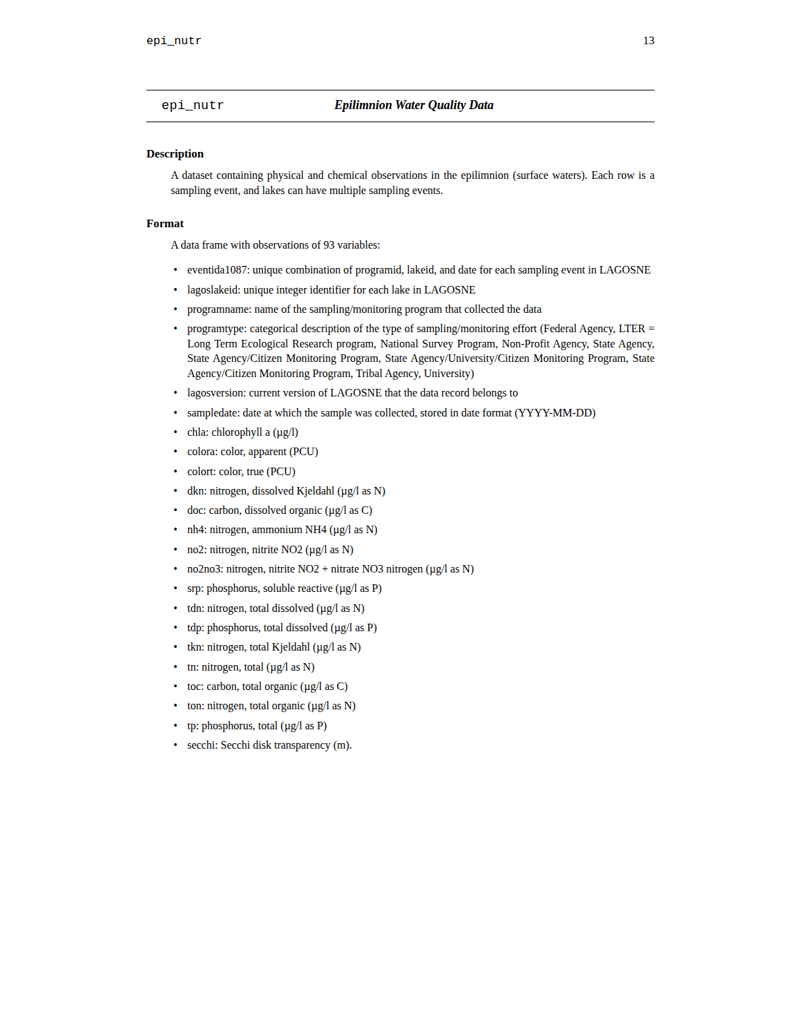epi_nutr 13
epi_nutr Epilimnion Water Quality Data
Description
A dataset containing physical and chemical observations in the epilimnion (surface waters). Each row is a sampling event, and lakes can have multiple sampling events.
Format
A data frame with observations of 93 variables:
eventida1087: unique combination of programid, lakeid, and date for each sampling event in LAGOSNE
lagoslakeid: unique integer identifier for each lake in LAGOSNE
programname: name of the sampling/monitoring program that collected the data
programtype: categorical description of the type of sampling/monitoring effort (Federal Agency, LTER = Long Term Ecological Research program, National Survey Program, Non-Profit Agency, State Agency, State Agency/Citizen Monitoring Program, State Agency/University/Citizen Monitoring Program, State Agency/Citizen Monitoring Program, Tribal Agency, University)
lagosversion: current version of LAGOSNE that the data record belongs to
sampledate: date at which the sample was collected, stored in date format (YYYY-MM-DD)
chla: chlorophyll a (µg/l)
colora: color, apparent (PCU)
colort: color, true (PCU)
dkn: nitrogen, dissolved Kjeldahl (µg/l as N)
doc: carbon, dissolved organic (µg/l as C)
nh4: nitrogen, ammonium NH4 (µg/l as N)
no2: nitrogen, nitrite NO2 (µg/l as N)
no2no3: nitrogen, nitrite NO2 + nitrate NO3 nitrogen (µg/l as N)
srp: phosphorus, soluble reactive (µg/l as P)
tdn: nitrogen, total dissolved (µg/l as N)
tdp: phosphorus, total dissolved (µg/l as P)
tkn: nitrogen, total Kjeldahl (µg/l as N)
tn: nitrogen, total (µg/l as N)
toc: carbon, total organic (µg/l as C)
ton: nitrogen, total organic (µg/l as N)
tp: phosphorus, total (µg/l as P)
secchi: Secchi disk transparency (m).